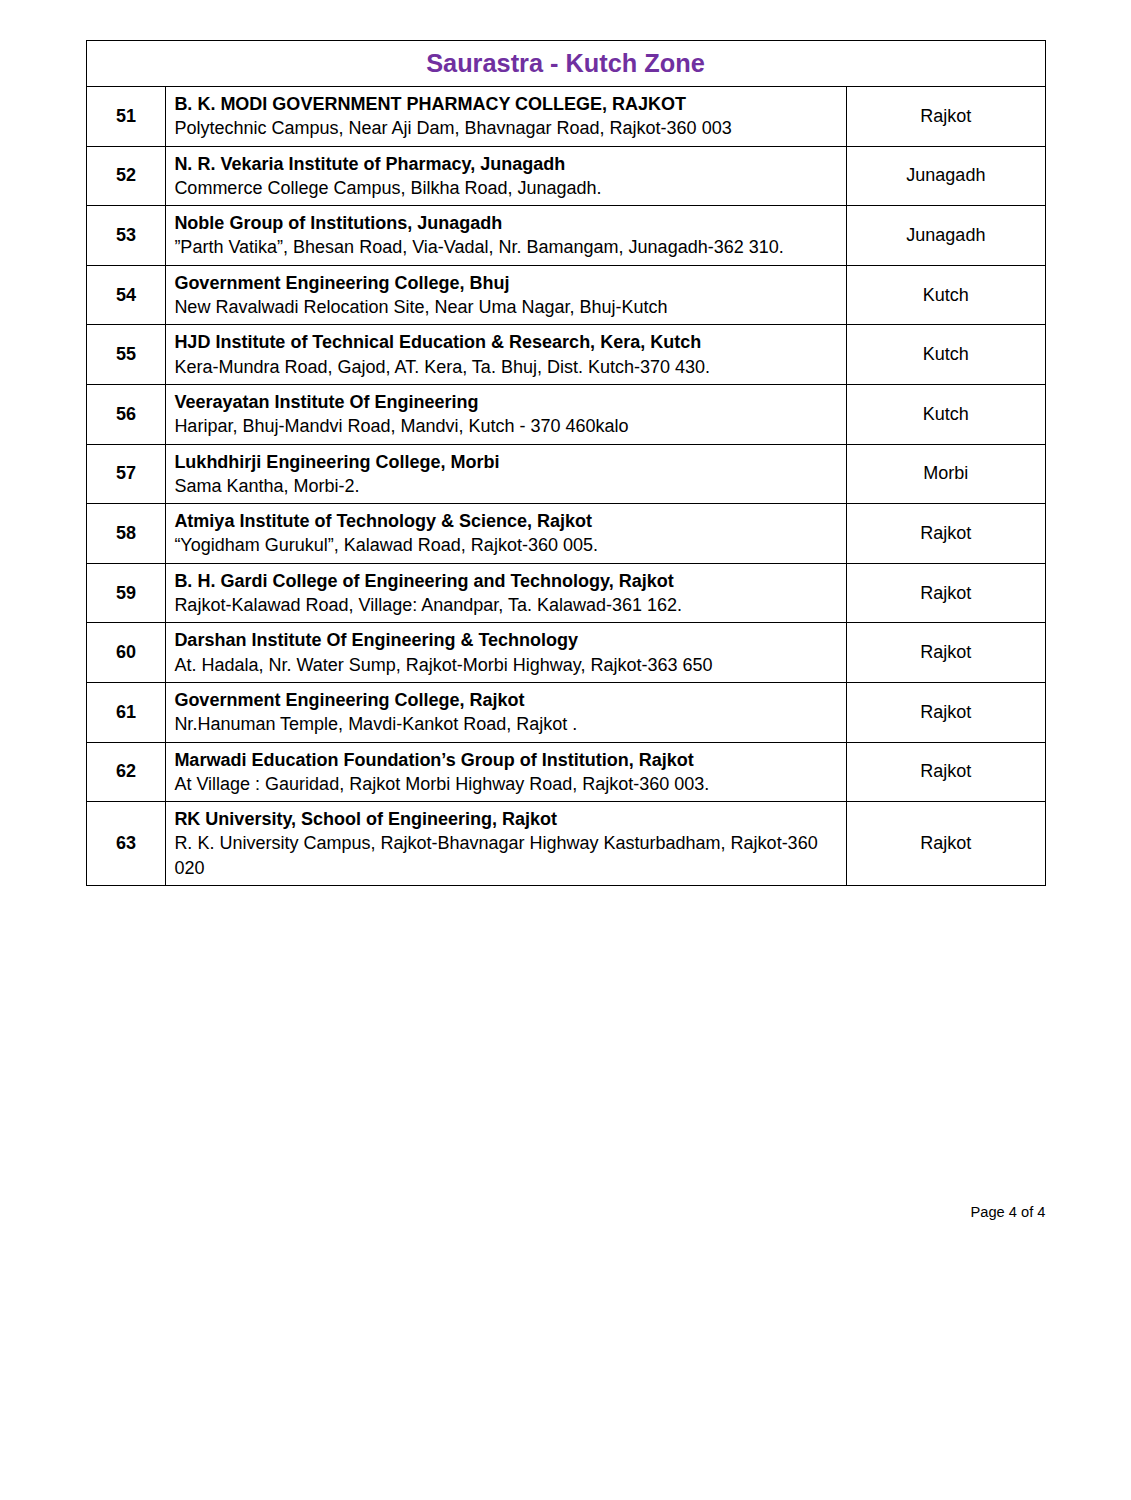Saurastra - Kutch Zone
| 51 | B. K. MODI GOVERNMENT PHARMACY COLLEGE, RAJKOT Polytechnic Campus, Near Aji Dam, Bhavnagar Road, Rajkot-360 003 | Rajkot |
| 52 | N. R. Vekaria Institute of Pharmacy, Junagadh Commerce College Campus, Bilkha Road, Junagadh. | Junagadh |
| 53 | Noble Group of Institutions, Junagadh ”Parth Vatika”, Bhesan Road, Via-Vadal, Nr. Bamangam, Junagadh-362 310. | Junagadh |
| 54 | Government Engineering College, Bhuj New Ravalwadi Relocation Site, Near Uma Nagar, Bhuj-Kutch | Kutch |
| 55 | HJD Institute of Technical Education & Research, Kera, Kutch Kera-Mundra Road, Gajod, AT. Kera, Ta. Bhuj, Dist. Kutch-370 430. | Kutch |
| 56 | Veerayatan Institute Of Engineering Haripar, Bhuj-Mandvi Road, Mandvi, Kutch - 370 460kalo | Kutch |
| 57 | Lukhdhirji Engineering College, Morbi Sama Kantha, Morbi-2. | Morbi |
| 58 | Atmiya Institute of Technology & Science, Rajkot “Yogidham Gurukul”, Kalawad Road, Rajkot-360 005. | Rajkot |
| 59 | B. H. Gardi College of Engineering and Technology, Rajkot Rajkot-Kalawad Road, Village: Anandpar, Ta. Kalawad-361 162. | Rajkot |
| 60 | Darshan Institute Of Engineering & Technology At. Hadala, Nr. Water Sump, Rajkot-Morbi Highway, Rajkot-363 650 | Rajkot |
| 61 | Government Engineering College, Rajkot Nr.Hanuman Temple, Mavdi-Kankot Road, Rajkot . | Rajkot |
| 62 | Marwadi Education Foundation’s Group of Institution, Rajkot At Village : Gauridad, Rajkot Morbi Highway Road, Rajkot-360 003. | Rajkot |
| 63 | RK University, School of Engineering, Rajkot R. K. University Campus, Rajkot-Bhavnagar Highway Kasturbadham, Rajkot-360 020 | Rajkot |
Page 4 of 4